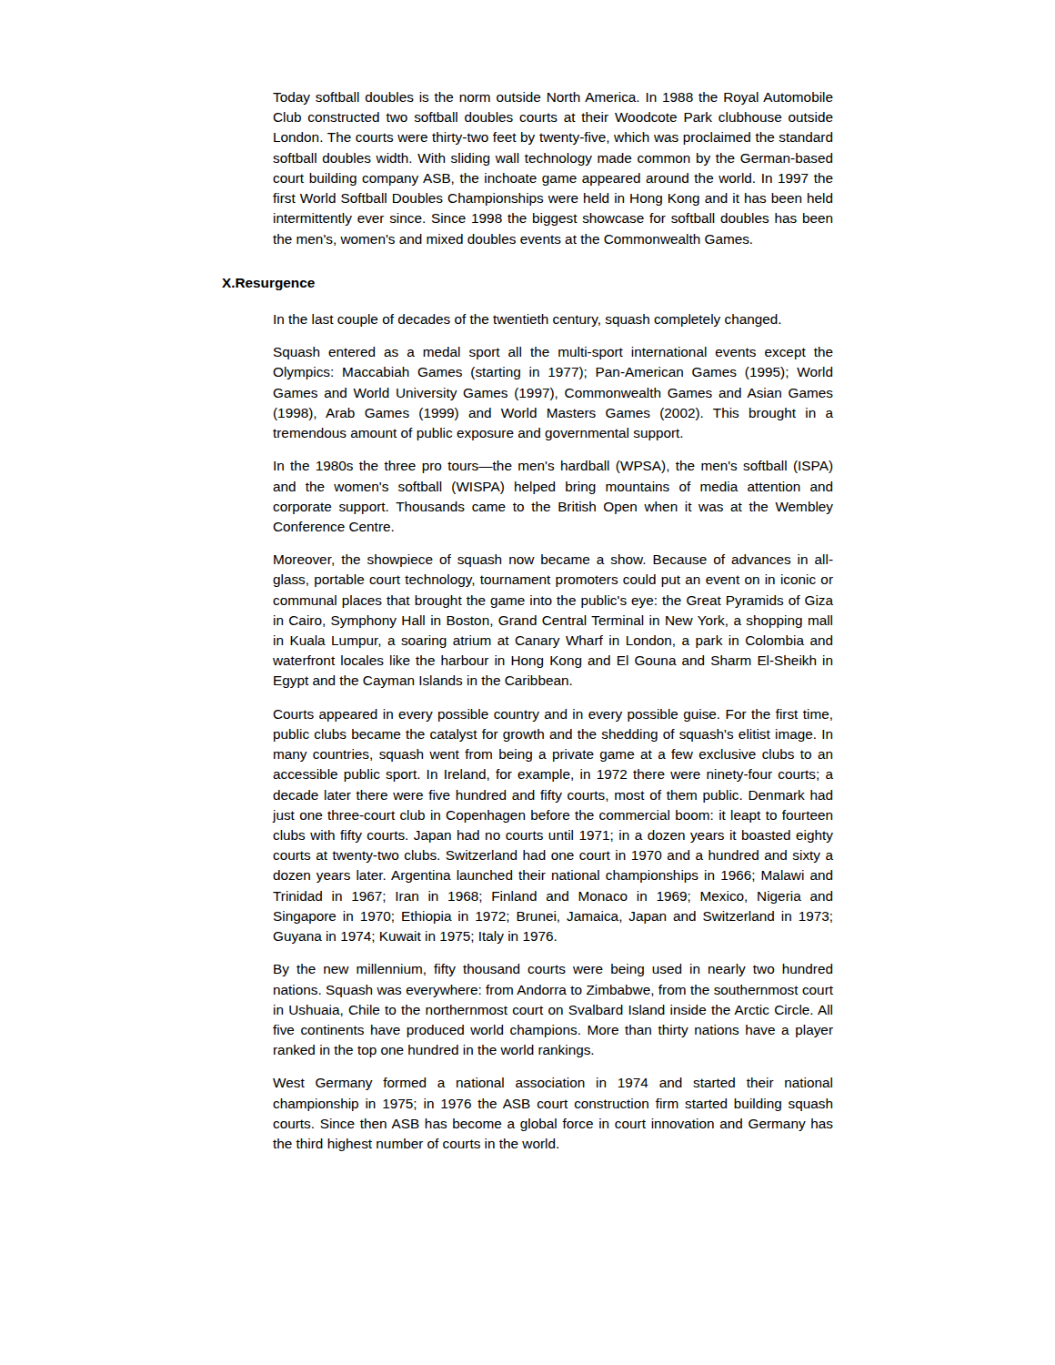Today softball doubles is the norm outside North America. In 1988 the Royal Automobile Club constructed two softball doubles courts at their Woodcote Park clubhouse outside London. The courts were thirty-two feet by twenty-five, which was proclaimed the standard softball doubles width. With sliding wall technology made common by the German-based court building company ASB, the inchoate game appeared around the world. In 1997 the first World Softball Doubles Championships were held in Hong Kong and it has been held intermittently ever since. Since 1998 the biggest showcase for softball doubles has been the men's, women's and mixed doubles events at the Commonwealth Games.
X.Resurgence
In the last couple of decades of the twentieth century, squash completely changed.
Squash entered as a medal sport all the multi-sport international events except the Olympics: Maccabiah Games (starting in 1977); Pan-American Games (1995); World Games and World University Games (1997), Commonwealth Games and Asian Games (1998), Arab Games (1999) and World Masters Games (2002). This brought in a tremendous amount of public exposure and governmental support.
In the 1980s the three pro tours—the men's hardball (WPSA), the men's softball (ISPA) and the women's softball (WISPA) helped bring mountains of media attention and corporate support. Thousands came to the British Open when it was at the Wembley Conference Centre.
Moreover, the showpiece of squash now became a show. Because of advances in all-glass, portable court technology, tournament promoters could put an event on in iconic or communal places that brought the game into the public's eye: the Great Pyramids of Giza in Cairo, Symphony Hall in Boston, Grand Central Terminal in New York, a shopping mall in Kuala Lumpur, a soaring atrium at Canary Wharf in London, a park in Colombia and waterfront locales like the harbour in Hong Kong and El Gouna and Sharm El-Sheikh in Egypt and the Cayman Islands in the Caribbean.
Courts appeared in every possible country and in every possible guise. For the first time, public clubs became the catalyst for growth and the shedding of squash's elitist image. In many countries, squash went from being a private game at a few exclusive clubs to an accessible public sport. In Ireland, for example, in 1972 there were ninety-four courts; a decade later there were five hundred and fifty courts, most of them public. Denmark had just one three-court club in Copenhagen before the commercial boom: it leapt to fourteen clubs with fifty courts. Japan had no courts until 1971; in a dozen years it boasted eighty courts at twenty-two clubs. Switzerland had one court in 1970 and a hundred and sixty a dozen years later. Argentina launched their national championships in 1966; Malawi and Trinidad in 1967; Iran in 1968; Finland and Monaco in 1969; Mexico, Nigeria and Singapore in 1970; Ethiopia in 1972; Brunei, Jamaica, Japan and Switzerland in 1973; Guyana in 1974; Kuwait in 1975; Italy in 1976.
By the new millennium, fifty thousand courts were being used in nearly two hundred nations. Squash was everywhere: from Andorra to Zimbabwe, from the southernmost court in Ushuaia, Chile to the northernmost court on Svalbard Island inside the Arctic Circle. All five continents have produced world champions. More than thirty nations have a player ranked in the top one hundred in the world rankings.
West Germany formed a national association in 1974 and started their national championship in 1975; in 1976 the ASB court construction firm started building squash courts. Since then ASB has become a global force in court innovation and Germany has the third highest number of courts in the world.